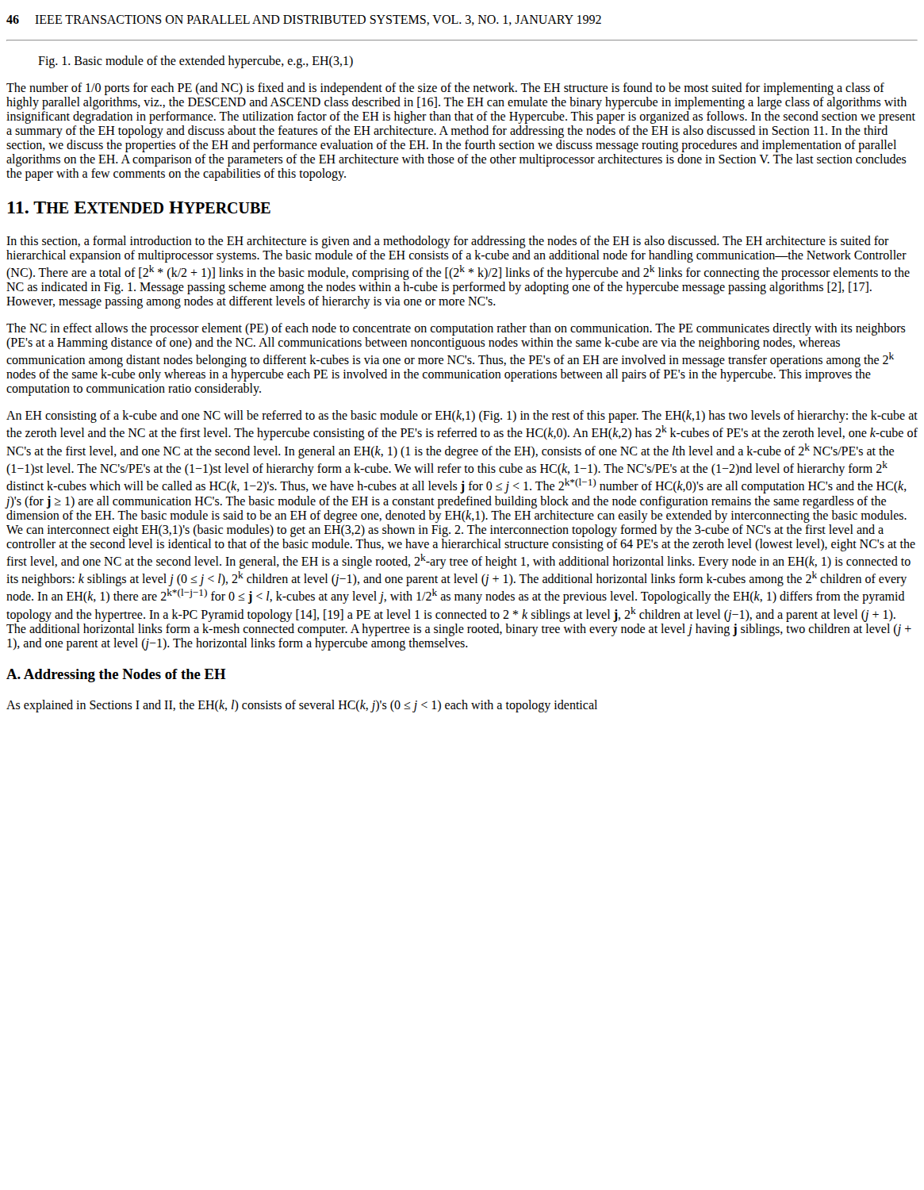46 IEEE TRANSACTIONS ON PARALLEL AND DISTRIBUTED SYSTEMS, VOL. 3, NO. 1, JANUARY 1992
Fig. 1. Basic module of the extended hypercube, e.g., EH(3,1)
The number of 1/0 ports for each PE (and NC) is fixed and is independent of the size of the network. The EH structure is found to be most suited for implementing a class of highly parallel algorithms, viz., the DESCEND and ASCEND class described in [16]. The EH can emulate the binary hypercube in implementing a large class of algorithms with insignificant degradation in performance. The utilization factor of the EH is higher than that of the Hypercube. This paper is organized as follows. In the second section we present a summary of the EH topology and discuss about the features of the EH architecture. A method for addressing the nodes of the EH is also discussed in Section 11. In the third section, we discuss the properties of the EH and performance evaluation of the EH. In the fourth section we discuss message routing procedures and implementation of parallel algorithms on the EH. A comparison of the parameters of the EH architecture with those of the other multiprocessor architectures is done in Section V. The last section concludes the paper with a few comments on the capabilities of this topology.
11. THE EXTENDED HYPERCUBE
In this section, a formal introduction to the EH architecture is given and a methodology for addressing the nodes of the EH is also discussed. The EH architecture is suited for hierarchical expansion of multiprocessor systems. The basic module of the EH consists of a k-cube and an additional node for handling communication—the Network Controller (NC). There are a total of [2k * (k/2 + 1)] links in the basic module, comprising of the [(2k * k)/2] links of the hypercube and 2k links for connecting the processor elements to the NC as indicated in Fig. 1. Message passing scheme among the nodes within a h-cube is performed by adopting one of the hypercube message passing algorithms [2], [17]. However, message passing among nodes at different levels of hierarchy is via one or more NC's.
The NC in effect allows the processor element (PE) of each node to concentrate on computation rather than on communication. The PE communicates directly with its neighbors (PE's at a Hamming distance of one) and the NC. All communications between noncontiguous nodes within the same k-cube are via the neighboring nodes, whereas communication among distant nodes belonging to different k-cubes is via one or more NC's. Thus, the PE's of an EH are involved in message transfer operations among the 2k nodes of the same k-cube only whereas in a hypercube each PE is involved in the communication operations between all pairs of PE's in the hypercube. This improves the computation to communication ratio considerably.
An EH consisting of a k-cube and one NC will be referred to as the basic module or EH(k,1) (Fig. 1) in the rest of this paper. The EH(k,1) has two levels of hierarchy: the k-cube at the zeroth level and the NC at the first level. The hypercube consisting of the PE's is referred to as the HC(k,0). An EH(k,2) has 2k k-cubes of PE's at the zeroth level, one k-cube of NC's at the first level, and one NC at the second level. In general an EH(k, 1) (1 is the degree of the EH), consists of one NC at the lth level and a k-cube of 2k NC's/PE's at the (1−1)st level. The NC's/PE's at the (1−1)st level of hierarchy form a k-cube. We will refer to this cube as HC(k, 1−1). The NC's/PE's at the (1−2)nd level of hierarchy form 2k distinct k-cubes which will be called as HC(k, 1−2)'s. Thus, we have h-cubes at all levels j for 0 ≤ j < 1. The 2k*(l−1) number of HC(k,0)'s are all computation HC's and the HC(k, j)'s (for j ≥ 1) are all communication HC's. The basic module of the EH is a constant predefined building block and the node configuration remains the same regardless of the dimension of the EH. The basic module is said to be an EH of degree one, denoted by EH(k,1). The EH architecture can easily be extended by interconnecting the basic modules. We can interconnect eight EH(3,1)'s (basic modules) to get an EH(3,2) as shown in Fig. 2. The interconnection topology formed by the 3-cube of NC's at the first level and a controller at the second level is identical to that of the basic module. Thus, we have a hierarchical structure consisting of 64 PE's at the zeroth level (lowest level), eight NC's at the first level, and one NC at the second level. In general, the EH is a single rooted, 2k-ary tree of height 1, with additional horizontal links. Every node in an EH(k, 1) is connected to its neighbors: k siblings at level j (0 ≤ j < l), 2k children at level (j−1), and one parent at level (j + 1). The additional horizontal links form k-cubes among the 2k children of every node. In an EH(k, 1) there are 2k*(l−j−1) for 0 ≤ j < l, k-cubes at any level j, with 1/2k as many nodes as at the previous level. Topologically the EH(k, 1) differs from the pyramid topology and the hypertree. In a k-PC Pyramid topology [14], [19] a PE at level 1 is connected to 2 * k siblings at level j, 2k children at level (j−1), and a parent at level (j + 1). The additional horizontal links form a k-mesh connected computer. A hypertree is a single rooted, binary tree with every node at level j having j siblings, two children at level (j + 1), and one parent at level (j−1). The horizontal links form a hypercube among themselves.
A. Addressing the Nodes of the EH
As explained in Sections I and II, the EH(k, l) consists of several HC(k, j)'s (0 ≤ j < 1) each with a topology identical